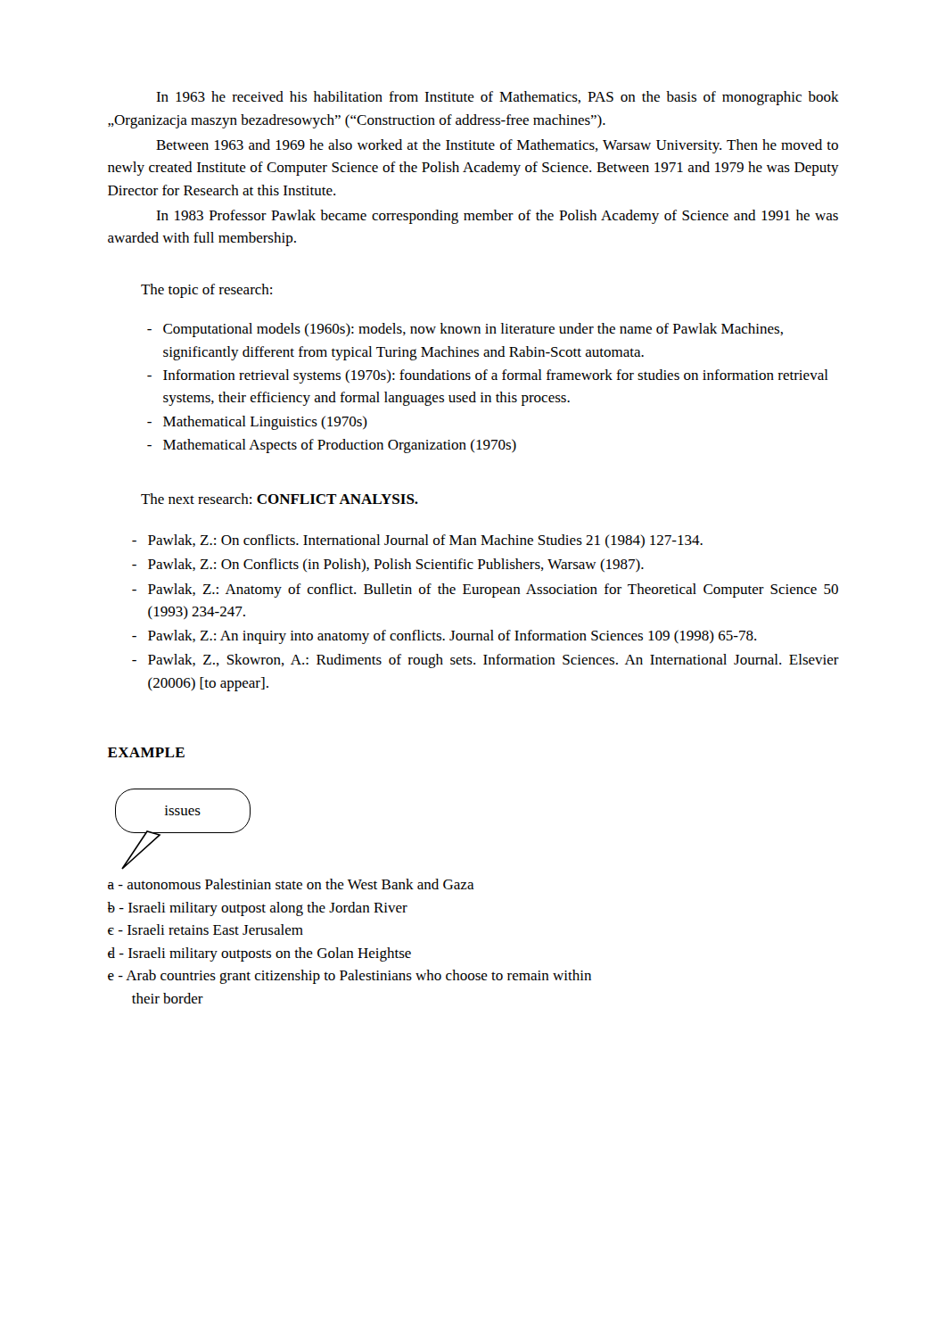In 1963 he received his habilitation from Institute of Mathematics, PAS on the basis of monographic book „Organizacja maszyn bezadresowych” (“Construction of address-free machines”).
Between 1963 and 1969 he also worked at the Institute of Mathematics, Warsaw University. Then he moved to newly created Institute of Computer Science of the Polish Academy of Science. Between 1971 and 1979 he was Deputy Director for Research at this Institute.
In 1983 Professor Pawlak became corresponding member of the Polish Academy of Science and 1991 he was awarded with full membership.
The topic of research:
Computational models (1960s): models, now known in literature under the name of Pawlak Machines, significantly different from typical Turing Machines and Rabin-Scott automata.
Information retrieval systems (1970s): foundations of a formal framework for studies on information retrieval systems, their efficiency and formal languages used in this process.
Mathematical Linguistics (1970s)
Mathematical Aspects of Production Organization (1970s)
The next research: CONFLICT ANALYSIS.
Pawlak, Z.: On conflicts. International Journal of Man Machine Studies 21 (1984) 127-134.
Pawlak, Z.: On Conflicts (in Polish), Polish Scientific Publishers, Warsaw (1987).
Pawlak, Z.: Anatomy of conflict. Bulletin of the European Association for Theoretical Computer Science 50 (1993) 234-247.
Pawlak, Z.: An inquiry into anatomy of conflicts. Journal of Information Sciences 109 (1998) 65-78.
Pawlak, Z., Skowron, A.: Rudiments of rough sets. Information Sciences. An International Journal. Elsevier (20006) [to appear].
EXAMPLE
issues
a - autonomous Palestinian state on the West Bank and Gaza
b - Israeli military outpost along the Jordan River
c - Israeli retains East Jerusalem
d - Israeli military outposts on the Golan Heightse
e - Arab countries grant citizenship to Palestinians who choose to remain withintheir border